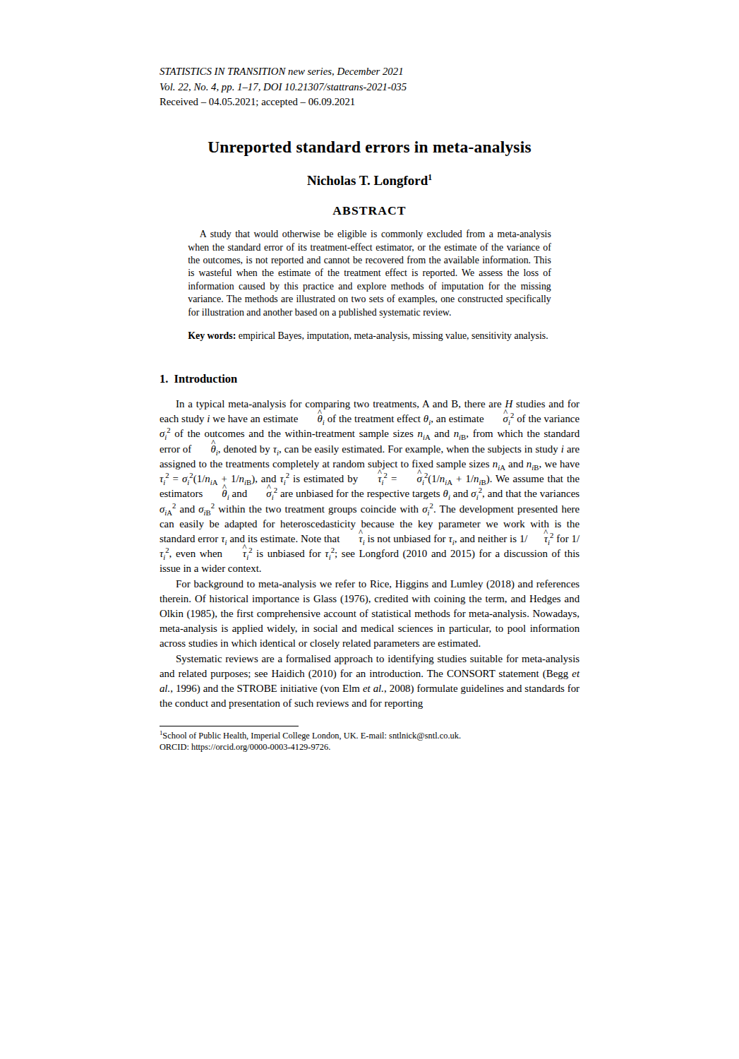STATISTICS IN TRANSITION new series, December 2021 Vol. 22, No. 4, pp. 1–17, DOI 10.21307/stattrans-2021-035
Received – 04.05.2021; accepted – 06.09.2021
Unreported standard errors in meta-analysis
Nicholas T. Longford1
ABSTRACT
A study that would otherwise be eligible is commonly excluded from a meta-analysis when the standard error of its treatment-effect estimator, or the estimate of the variance of the outcomes, is not reported and cannot be recovered from the available information. This is wasteful when the estimate of the treatment effect is reported. We assess the loss of information caused by this practice and explore methods of imputation for the missing variance. The methods are illustrated on two sets of examples, one constructed specifically for illustration and another based on a published systematic review.
Key words: empirical Bayes, imputation, meta-analysis, missing value, sensitivity analysis.
1. Introduction
In a typical meta-analysis for comparing two treatments, A and B, there are H studies and for each study i we have an estimate ^θi of the treatment effect θi, an estimate ^σi2 of the variance σi2 of the outcomes and the within-treatment sample sizes ni A and ni B, from which the standard error of ^θi, denoted by τi, can be easily estimated. For example, when the subjects in study i are assigned to the treatments completely at random subject to fixed sample sizes ni A and ni B, we have τi2 = σi2(1/ni A + 1/ni B), and τi2 is estimated by ^τi2 = ^σi2(1/ni A + 1/ni B). We assume that the estimators ^θi and ^σi2 are unbiased for the respective targets θi and σi2, and that the variances σi A2 and σi B2 within the two treatment groups coincide with σi2. The development presented here can easily be adapted for heteroscedasticity because the key parameter we work with is the standard error τi and its estimate. Note that ^τi is not unbiased for τi, and neither is 1/^τi2 for 1/τi2, even when ^τi2 is unbiased for τi2; see Longford (2010 and 2015) for a discussion of this issue in a wider context.
For background to meta-analysis we refer to Rice, Higgins and Lumley (2018) and references therein. Of historical importance is Glass (1976), credited with coining the term, and Hedges and Olkin (1985), the first comprehensive account of statistical methods for meta-analysis. Nowadays, meta-analysis is applied widely, in social and medical sciences in particular, to pool information across studies in which identical or closely related parameters are estimated.
Systematic reviews are a formalised approach to identifying studies suitable for meta-analysis and related purposes; see Haidich (2010) for an introduction. The CONSORT statement (Begg et al., 1996) and the STROBE initiative (von Elm et al., 2008) formulate guidelines and standards for the conduct and presentation of such reviews and for reporting
1School of Public Health, Imperial College London, UK. E-mail: sntlnick@sntl.co.uk. ORCID: https://orcid.org/0000-0003-4129-9726.